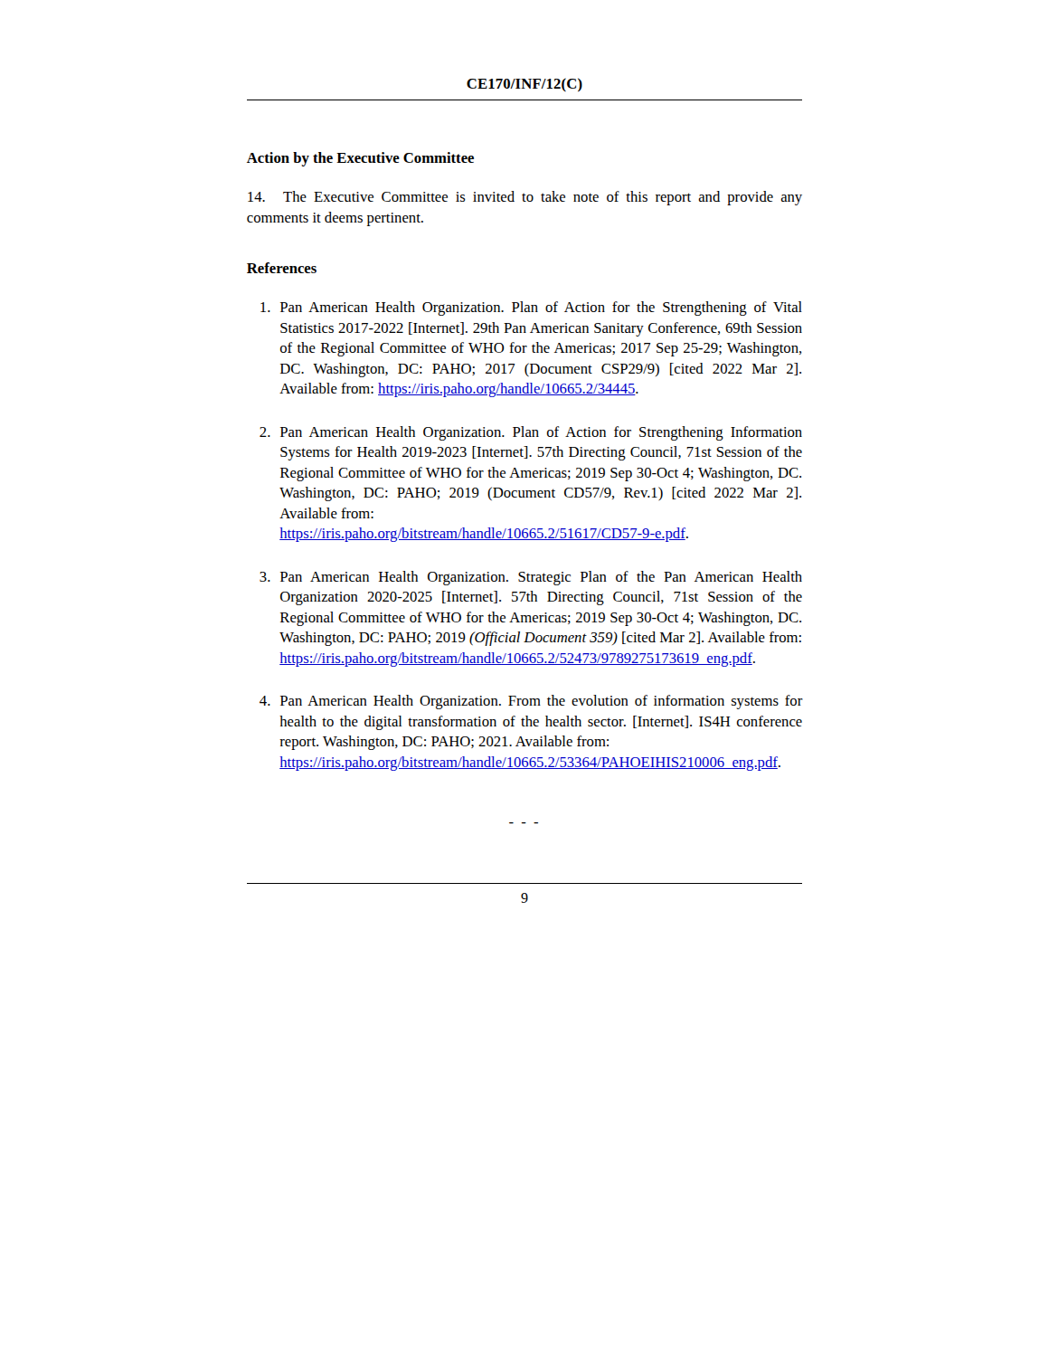CE170/INF/12(C)
Action by the Executive Committee
14. The Executive Committee is invited to take note of this report and provide any comments it deems pertinent.
References
Pan American Health Organization. Plan of Action for the Strengthening of Vital Statistics 2017-2022 [Internet]. 29th Pan American Sanitary Conference, 69th Session of the Regional Committee of WHO for the Americas; 2017 Sep 25-29; Washington, DC. Washington, DC: PAHO; 2017 (Document CSP29/9) [cited 2022 Mar 2]. Available from: https://iris.paho.org/handle/10665.2/34445.
Pan American Health Organization. Plan of Action for Strengthening Information Systems for Health 2019-2023 [Internet]. 57th Directing Council, 71st Session of the Regional Committee of WHO for the Americas; 2019 Sep 30-Oct 4; Washington, DC. Washington, DC: PAHO; 2019 (Document CD57/9, Rev.1) [cited 2022 Mar 2]. Available from:
https://iris.paho.org/bitstream/handle/10665.2/51617/CD57-9-e.pdf.
Pan American Health Organization. Strategic Plan of the Pan American Health Organization 2020-2025 [Internet]. 57th Directing Council, 71st Session of the Regional Committee of WHO for the Americas; 2019 Sep 30-Oct 4; Washington, DC. Washington, DC: PAHO; 2019 (Official Document 359) [cited Mar 2]. Available from: https://iris.paho.org/bitstream/handle/10665.2/52473/9789275173619_eng.pdf.
Pan American Health Organization. From the evolution of information systems for health to the digital transformation of the health sector. [Internet]. IS4H conference report. Washington, DC: PAHO; 2021. Available from:
https://iris.paho.org/bitstream/handle/10665.2/53364/PAHOEIHIS210006_eng.pdf.
- - -
9